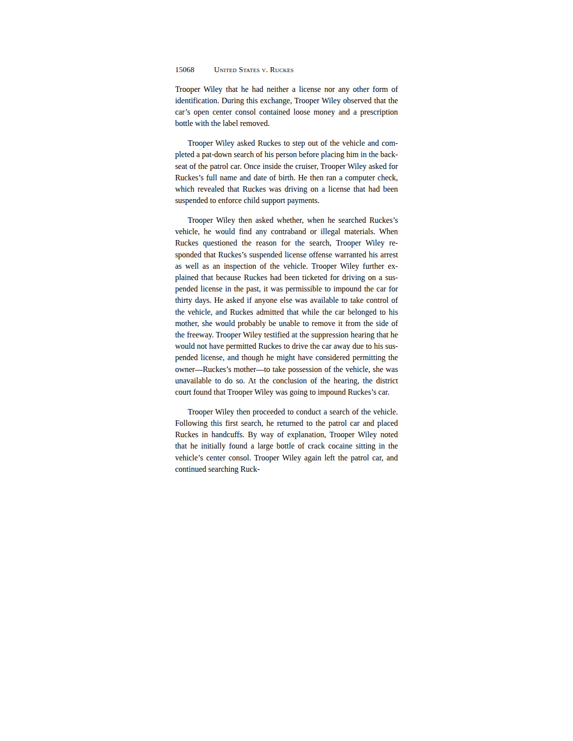15068 United States v. Ruckes
Trooper Wiley that he had neither a license nor any other form of identification. During this exchange, Trooper Wiley observed that the car’s open center consol contained loose money and a prescription bottle with the label removed.
Trooper Wiley asked Ruckes to step out of the vehicle and completed a pat-down search of his person before placing him in the backseat of the patrol car. Once inside the cruiser, Trooper Wiley asked for Ruckes’s full name and date of birth. He then ran a computer check, which revealed that Ruckes was driving on a license that had been suspended to enforce child support payments.
Trooper Wiley then asked whether, when he searched Ruckes’s vehicle, he would find any contraband or illegal materials. When Ruckes questioned the reason for the search, Trooper Wiley responded that Ruckes’s suspended license offense warranted his arrest as well as an inspection of the vehicle. Trooper Wiley further explained that because Ruckes had been ticketed for driving on a suspended license in the past, it was permissible to impound the car for thirty days. He asked if anyone else was available to take control of the vehicle, and Ruckes admitted that while the car belonged to his mother, she would probably be unable to remove it from the side of the freeway. Trooper Wiley testified at the suppression hearing that he would not have permitted Ruckes to drive the car away due to his suspended license, and though he might have considered permitting the owner—Ruckes’s mother—to take possession of the vehicle, she was unavailable to do so. At the conclusion of the hearing, the district court found that Trooper Wiley was going to impound Ruckes’s car.
Trooper Wiley then proceeded to conduct a search of the vehicle. Following this first search, he returned to the patrol car and placed Ruckes in handcuffs. By way of explanation, Trooper Wiley noted that he initially found a large bottle of crack cocaine sitting in the vehicle’s center consol. Trooper Wiley again left the patrol car, and continued searching Ruck-